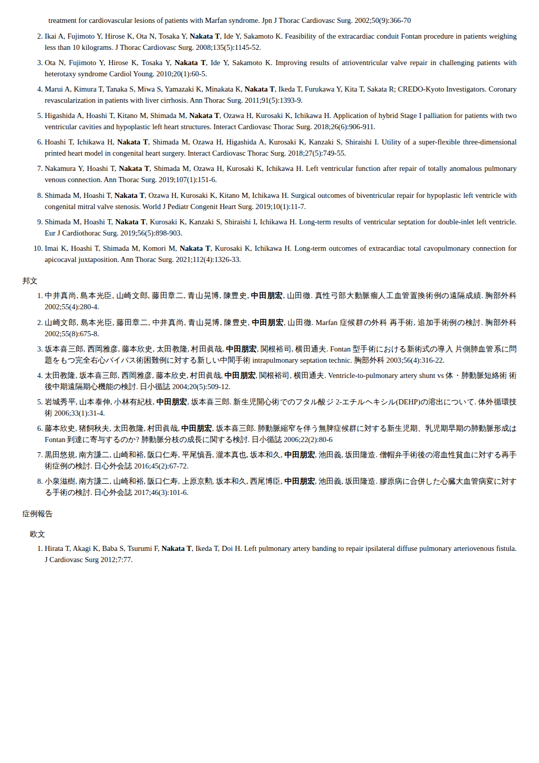treatment for cardiovascular lesions of patients with Marfan syndrome. Jpn J Thorac Cardiovasc Surg. 2002;50(9):366-70
Ikai A, Fujimoto Y, Hirose K, Ota N, Tosaka Y, Nakata T, Ide Y, Sakamoto K. Feasibility of the extracardiac conduit Fontan procedure in patients weighing less than 10 kilograms. J Thorac Cardiovasc Surg. 2008;135(5):1145-52.
Ota N, Fujimoto Y, Hirose K, Tosaka Y, Nakata T, Ide Y, Sakamoto K. Improving results of atrioventricular valve repair in challenging patients with heterotaxy syndrome Cardiol Young. 2010;20(1):60-5.
Marui A, Kimura T, Tanaka S, Miwa S, Yamazaki K, Minakata K, Nakata T, Ikeda T, Furukawa Y, Kita T, Sakata R; CREDO-Kyoto Investigators. Coronary revascularization in patients with liver cirrhosis. Ann Thorac Surg. 2011;91(5):1393-9.
Higashida A, Hoashi T, Kitano M, Shimada M, Nakata T, Ozawa H, Kurosaki K, Ichikawa H. Application of hybrid Stage I palliation for patients with two ventricular cavities and hypoplastic left heart structures. Interact Cardiovasc Thorac Surg. 2018;26(6):906-911.
Hoashi T, Ichikawa H, Nakata T, Shimada M, Ozawa H, Higashida A, Kurosaki K, Kanzaki S, Shiraishi I. Utility of a super-flexible three-dimensional printed heart model in congenital heart surgery. Interact Cardiovasc Thorac Surg. 2018;27(5):749-55.
Nakamura Y, Hoashi T, Nakata T, Shimada M, Ozawa H, Kurosaki K, Ichikawa H. Left ventricular function after repair of totally anomalous pulmonary venous connection. Ann Thorac Surg. 2019;107(1):151-6.
Shimada M, Hoashi T, Nakata T, Ozawa H, Kurosaki K, Kitano M, Ichikawa H. Surgical outcomes of biventricular repair for hypoplastic left ventricle with congenital mitral valve stenosis. World J Pediatr Congenit Heart Surg. 2019;10(1):11-7.
Shimada M, Hoashi T, Nakata T, Kurosaki K, Kanzaki S, Shiraishi I, Ichikawa H. Long-term results of ventricular septation for double-inlet left ventricle. Eur J Cardiothorac Surg. 2019;56(5):898-903.
Imai K, Hoashi T, Shimada M, Komori M, Nakata T, Kurosaki K, Ichikawa H. Long-term outcomes of extracardiac total cavopulmonary connection for apicocaval juxtaposition. Ann Thorac Surg. 2021;112(4):1326-33.
邦文
中井真尚, 島本光臣, 山崎文郎, 藤田章二, 青山晃博, 陳豊史, 中田朋宏, 山田徹. 真性弓部大動脈瘤人工血管置換術例の遠隔成績. 胸部外科 2002;55(4):280-4.
山崎文郎, 島本光臣, 藤田章二, 中井真尚, 青山晃博, 陳豊史, 中田朋宏, 山田徹. Marfan 症候群の外科 再手術, 追加手術例の検討. 胸部外科 2002;55(8):675-8.
坂本喜三郎, 西岡雅彦, 藤本欣史, 太田教隆, 村田眞哉, 中田朋宏, 関根裕司, 横田通夫. Fontan 型手術における新術式の導入 片側肺血管系に問題をもつ完全右心バイパス術困難例に対する新しい中間手術 intrapulmonary septation technic. 胸部外科 2003;56(4):316-22.
太田教隆, 坂本喜三郎, 西岡雅彦, 藤本欣史, 村田眞哉, 中田朋宏, 関根裕司, 横田通夫. Ventricle-to-pulmonary artery shunt vs 体・肺動脈短絡術 術後中期遠隔期心機能の検討. 日小循誌 2004;20(5):509-12.
岩城秀平, 山本泰伸, 小林有紀枝, 中田朋宏, 坂本喜三郎. 新生児開心術でのフタル酸ジ 2-エチルヘキシル(DEHP)の溶出について. 体外循環技術 2006;33(1):31-4.
藤本欣史, 猪飼秋夫, 太田教隆, 村田眞哉, 中田朋宏, 坂本喜三郎. 肺動脈縮窄を伴う無脾症候群に対する新生児期、乳児期早期の肺動脈形成は Fontan 到達に寄与するのか? 肺動脈分枝の成長に関する検討. 日小循誌 2006;22(2):80-6
黒田悠規, 南方謙二, 山崎和裕, 阪口仁寿, 平尾慎吾, 瀧本真也, 坂本和久, 中田朋宏, 池田義, 坂田隆造. 僧帽弁手術後の溶血性貧血に対する再手術症例の検討. 日心外会誌 2016;45(2):67-72.
小泉滋樹, 南方謙二, 山崎和裕, 阪口仁寿, 上原京勲, 坂本和久, 西尾博臣, 中田朋宏, 池田義, 坂田隆造. 膠原病に合併した心臓大血管病変に対する手術の検討. 日心外会誌 2017;46(3):101-6.
症例報告
欧文
Hirata T, Akagi K, Baba S, Tsurumi F, Nakata T, Ikeda T, Doi H. Left pulmonary artery banding to repair ipsilateral diffuse pulmonary arteriovenous fistula. J Cardiovasc Surg 2012;7:77.